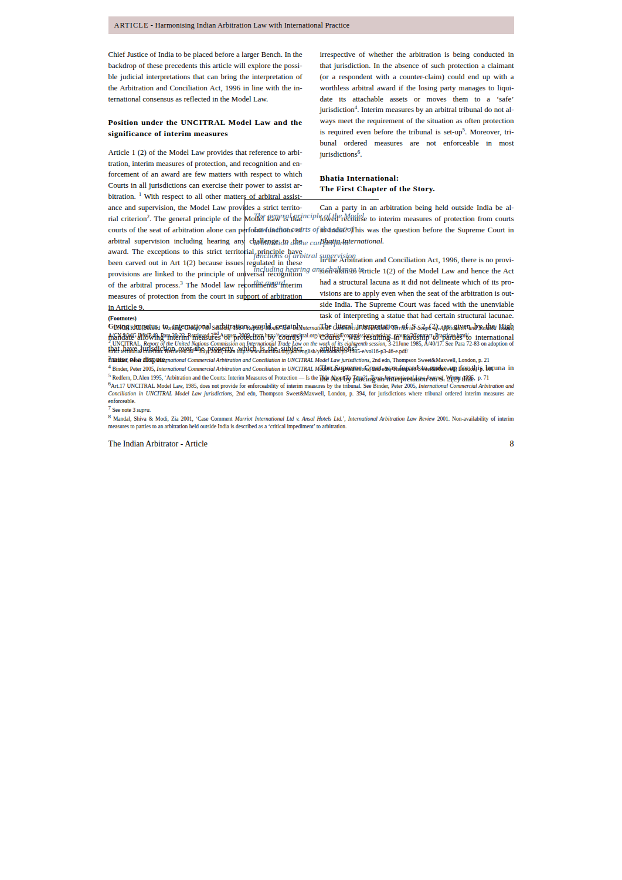ARTICLE - Harmonising Indian Arbitration Law with International Practice
Chief Justice of India to be placed before a larger Bench. In the backdrop of these precedents this article will explore the possible judicial interpretations that can bring the interpretation of the Arbitration and Conciliation Act, 1996 in line with the international consensus as reflected in the Model Law.
Position under the UNCITRAL Model Law and the significance of interim measures
Article 1 (2) of the Model Law provides that reference to arbitration, interim measures of protection, and recognition and enforcement of an award are few matters with respect to which Courts in all jurisdictions can exercise their power to assist arbitration. 1 With respect to all other matters of arbitral assistance and supervision, the Model Law provides a strict territorial criterion2. The general principle of the Model Law is that courts of the seat of arbitration alone can perform functions of arbitral supervision including hearing any challenge to the award. The exceptions to this strict territorial principle have been carved out in Art 1(2) because issues regulated in these provisions are linked to the principle of universal recognition of the arbitral process.3 The Model law recommends interim measures of protection from the court in support of arbitration in Article 9.
Giving impetus to international arbitration would certainly mandate allowing interim measures of protection by court(s) that have jurisdiction over the property, which is the subject matter of a dispute,
irrespective of whether the arbitration is being conducted in that jurisdiction. In the absence of such protection a claimant (or a respondent with a counter-claim) could end up with a worthless arbitral award if the losing party manages to liquidate its attachable assets or moves them to a ‘safe’ jurisdiction4. Interim measures by an arbitral tribunal do not always meet the requirement of the situation as often protection is required even before the tribunal is set-up5. Moreover, tribunal ordered measures are not enforceable in most jurisdictions6.
Bhatia International:
The First Chapter of the Story.
Can a party in an arbitration being held outside India be allowed recourse to interim measures of protection from courts in India? This was the question before the Supreme Court in Bhatia International.
In the Arbitration and Conciliation Act, 1996, there is no provision akin to Article 1(2) of the Model Law and hence the Act had a structural lacuna as it did not delineate which of its provisions are to apply even when the seat of the arbitration is outside India. The Supreme Court was faced with the unenviable task of interpreting a statue that had certain structural lacunae. The literal interpretation of S. 2 (2), as given by the High Courts7, was resulting in hardship to parties to international arbitrations8
The Supreme Court was forced to make up for this lacuna in the Act by placing an interpretation on S. 2(2) that
The general principle of the Model Law is that courts of the seat of arbitration alone can perform functions of arbitral supervision including hearing any challenge to the award.
(Footnotes)
1 UNCITRAL Second Working Group, 7th Session, 1984 Report, Model law on International Commercial Arbitration: Territorial Scope of Application and Related Issues, A/CN.9/WG.II/WP.49, Para 20-22. Retrieved 2nd August, 2009, from http://www.uncitral.org/uncitral/en/commission/working_groups/2Contract_Practices.html/
2 UNCITRAL, Report of the United Nations Commission on International Trade Law on the work of its eighteenth session, 3-21June 1985, A/40/17. See Para 72-83 on adoption of strict territorial criterion. Retrieved 30th July, 2009, from http://www.uncitral.org/pdf/english/yearbooks/yb-1985-e/vol16-p3-46-e.pdf/
3 Binder, Peter 2005, International Commercial Arbitration and Conciliation in UNCITRAL Model Law jurisdictions, 2nd edn, Thompson Sweet&Maxwell, London, p. 21
4 Binder, Peter 2005, International Commercial Arbitration and Conciliation in UNCITRAL Model Law jurisdictions, 2nd edn, Thompson Sweet&Maxwell, London, p. 101
5 Redfern, D.Alen 1995, ‘Arbitration and the Courts: Interim Measures of Protection — Is the Tide About To Turn?’, Texas International Law Journal, Winter 1995, p. 71
6Art.17 UNCITRAL Model Law, 1985, does not provide for enforceability of interim measures by the tribunal. See Binder, Peter 2005, International Commercial Arbitration and Conciliation in UNCITRAL Model Law jurisdictions, 2nd edn, Thompson Sweet&Maxwell, London, p. 394, for jurisdictions where tribunal ordered interim measures are enforceable.
7 See note 3 supra.
8 Mandal, Shiva & Modi, Zia 2001, ‘Case Comment Marriot International Ltd v. Ansal Hotels Ltd.’, International Arbitration Law Review 2001. Non-availability of interim measures to parties to an arbitration held outside India is described as a ‘critical impediment’ to arbitration.
The Indian Arbitrator - Article
8